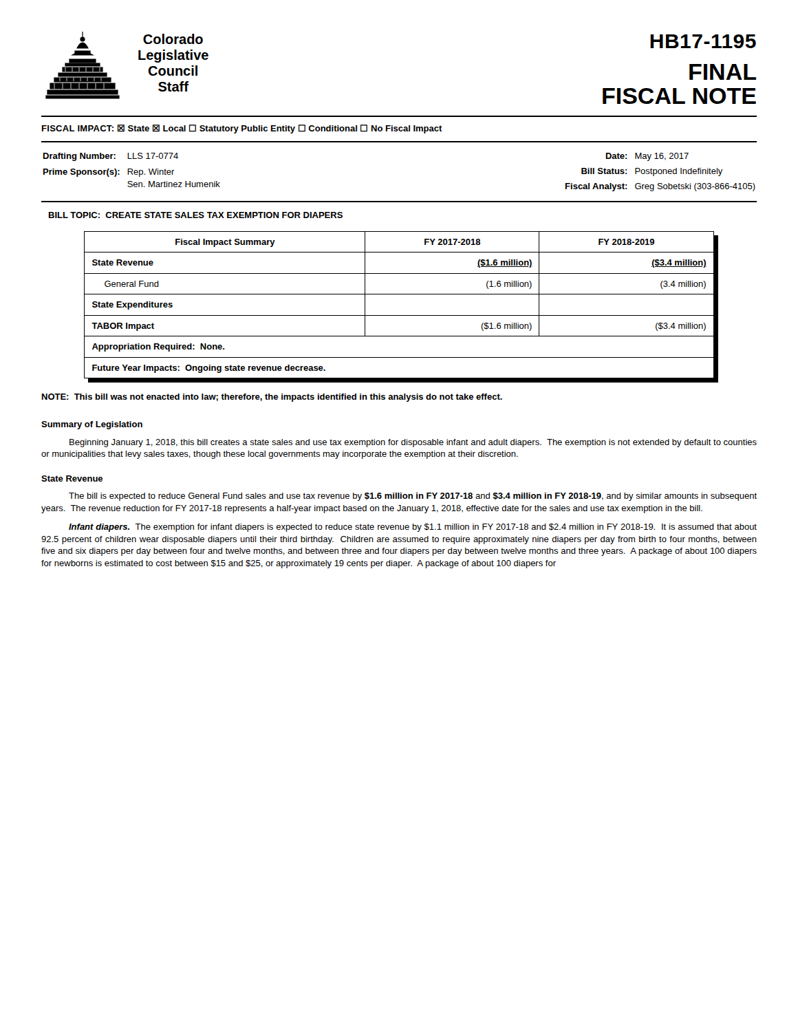Colorado
Legislative
Council
Staff
HB17-1195
FINAL
FISCAL NOTE
FISCAL IMPACT: ☒ State ☒ Local ☐ Statutory Public Entity ☐ Conditional ☐ No Fiscal Impact
| Drafting Number: | LLS 17-0774 |
| Prime Sponsor(s): | Rep. Winter Sen. Martinez Humenik |
| Date: | May 16, 2017 |
| Bill Status: | Postponed Indefinitely |
| Fiscal Analyst: | Greg Sobetski (303-866-4105) |
BILL TOPIC: CREATE STATE SALES TAX EXEMPTION FOR DIAPERS
| Fiscal Impact Summary | FY 2017-2018 | FY 2018-2019 |
| --- | --- | --- |
| State Revenue | ($1.6 million) | ($3.4 million) |
| General Fund | (1.6 million) | (3.4 million) |
| State Expenditures | | |
| TABOR Impact | ($1.6 million) | ($3.4 million) |
| Appropriation Required: None. |
| Future Year Impacts: Ongoing state revenue decrease. |
NOTE: This bill was not enacted into law; therefore, the impacts identified in this analysis do not take effect.
Summary of Legislation
Beginning January 1, 2018, this bill creates a state sales and use tax exemption for disposable infant and adult diapers. The exemption is not extended by default to counties or municipalities that levy sales taxes, though these local governments may incorporate the exemption at their discretion.
State Revenue
The bill is expected to reduce General Fund sales and use tax revenue by $1.6 million in FY 2017-18 and $3.4 million in FY 2018-19, and by similar amounts in subsequent years. The revenue reduction for FY 2017-18 represents a half-year impact based on the January 1, 2018, effective date for the sales and use tax exemption in the bill.
Infant diapers. The exemption for infant diapers is expected to reduce state revenue by $1.1 million in FY 2017-18 and $2.4 million in FY 2018-19. It is assumed that about 92.5 percent of children wear disposable diapers until their third birthday. Children are assumed to require approximately nine diapers per day from birth to four months, between five and six diapers per day between four and twelve months, and between three and four diapers per day between twelve months and three years. A package of about 100 diapers for newborns is estimated to cost between $15 and $25, or approximately 19 cents per diaper. A package of about 100 diapers for